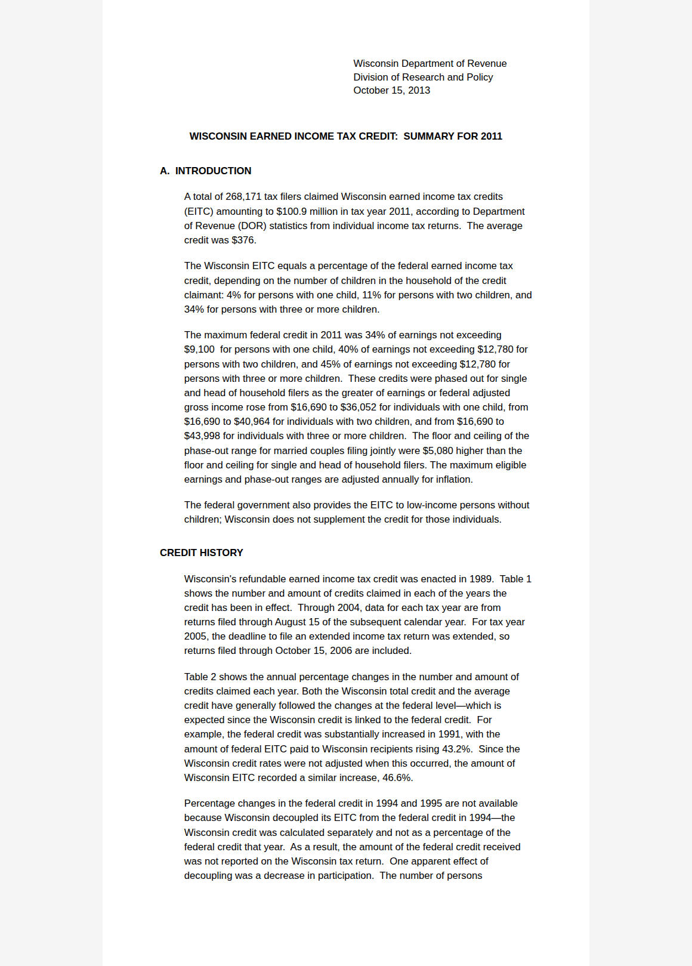Wisconsin Department of Revenue
Division of Research and Policy
October 15, 2013
WISCONSIN EARNED INCOME TAX CREDIT: SUMMARY FOR 2011
A. INTRODUCTION
A total of 268,171 tax filers claimed Wisconsin earned income tax credits (EITC) amounting to $100.9 million in tax year 2011, according to Department of Revenue (DOR) statistics from individual income tax returns. The average credit was $376.
The Wisconsin EITC equals a percentage of the federal earned income tax credit, depending on the number of children in the household of the credit claimant: 4% for persons with one child, 11% for persons with two children, and 34% for persons with three or more children.
The maximum federal credit in 2011 was 34% of earnings not exceeding $9,100 for persons with one child, 40% of earnings not exceeding $12,780 for persons with two children, and 45% of earnings not exceeding $12,780 for persons with three or more children. These credits were phased out for single and head of household filers as the greater of earnings or federal adjusted gross income rose from $16,690 to $36,052 for individuals with one child, from $16,690 to $40,964 for individuals with two children, and from $16,690 to $43,998 for individuals with three or more children. The floor and ceiling of the phase-out range for married couples filing jointly were $5,080 higher than the floor and ceiling for single and head of household filers. The maximum eligible earnings and phase-out ranges are adjusted annually for inflation.
The federal government also provides the EITC to low-income persons without children; Wisconsin does not supplement the credit for those individuals.
CREDIT HISTORY
Wisconsin's refundable earned income tax credit was enacted in 1989. Table 1 shows the number and amount of credits claimed in each of the years the credit has been in effect. Through 2004, data for each tax year are from returns filed through August 15 of the subsequent calendar year. For tax year 2005, the deadline to file an extended income tax return was extended, so returns filed through October 15, 2006 are included.
Table 2 shows the annual percentage changes in the number and amount of credits claimed each year. Both the Wisconsin total credit and the average credit have generally followed the changes at the federal level—which is expected since the Wisconsin credit is linked to the federal credit. For example, the federal credit was substantially increased in 1991, with the amount of federal EITC paid to Wisconsin recipients rising 43.2%. Since the Wisconsin credit rates were not adjusted when this occurred, the amount of Wisconsin EITC recorded a similar increase, 46.6%.
Percentage changes in the federal credit in 1994 and 1995 are not available because Wisconsin decoupled its EITC from the federal credit in 1994—the Wisconsin credit was calculated separately and not as a percentage of the federal credit that year. As a result, the amount of the federal credit received was not reported on the Wisconsin tax return. One apparent effect of decoupling was a decrease in participation. The number of persons